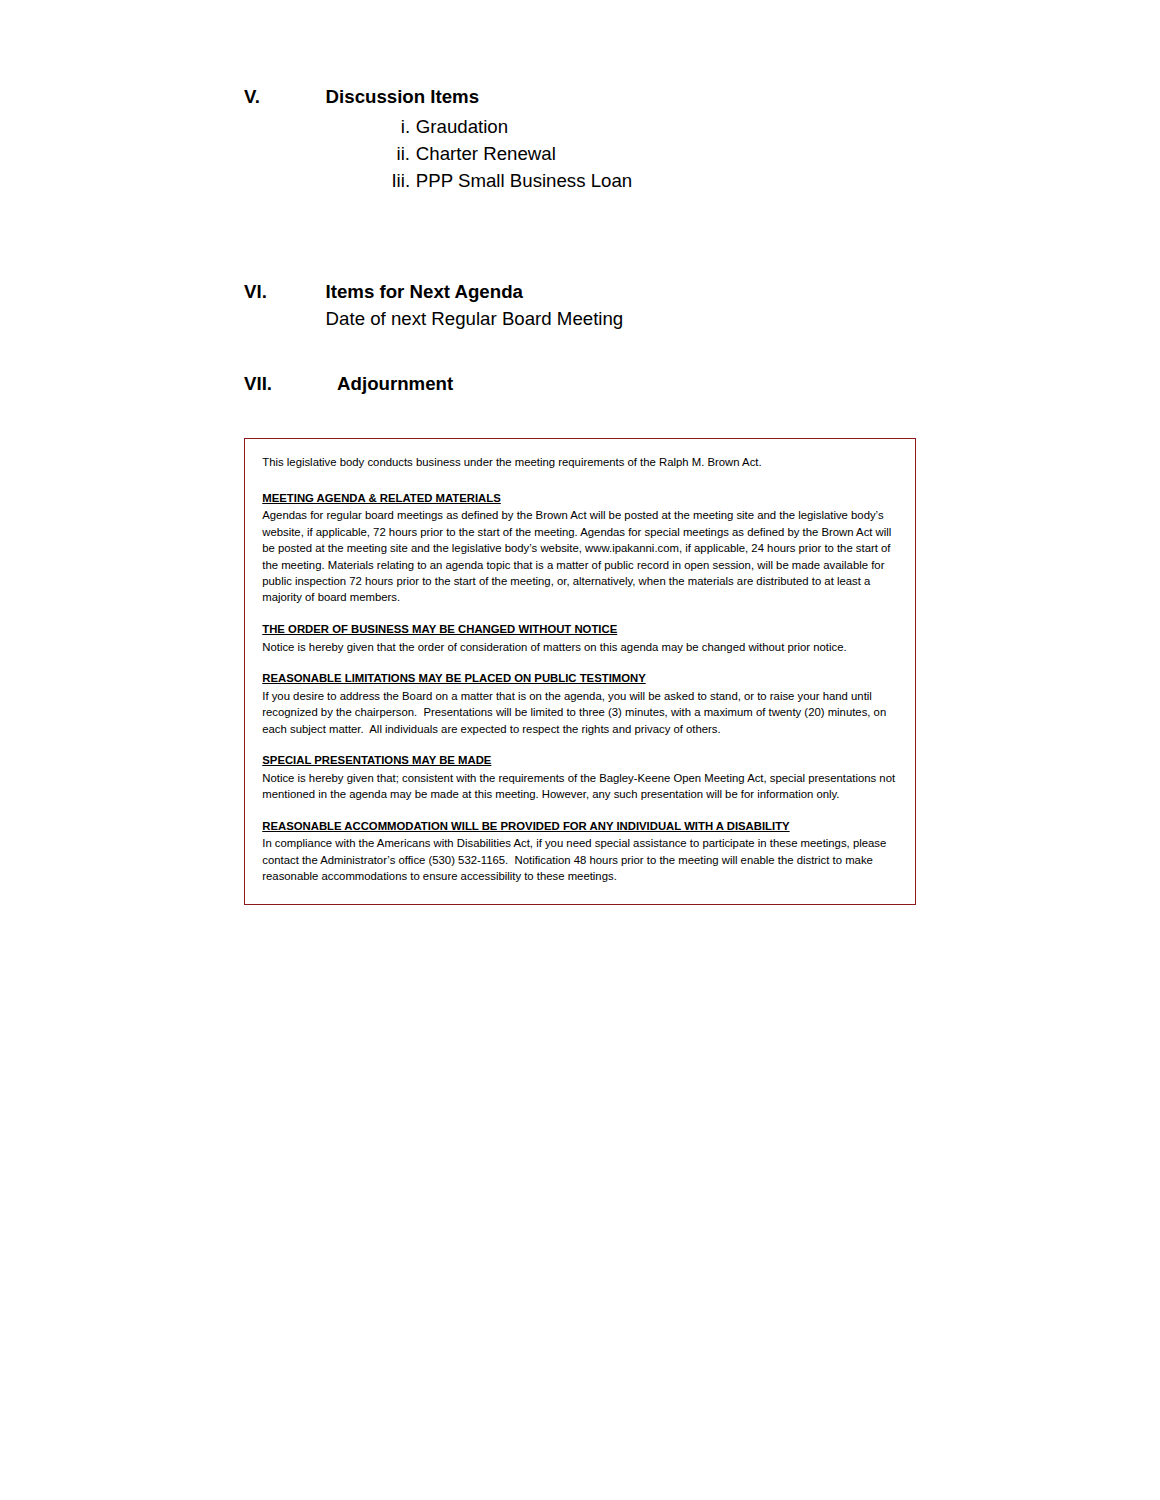V.
Discussion Items
i. Graudation
ii. Charter Renewal
Iii. PPP Small Business Loan
VI.
Items for Next Agenda
Date of next Regular Board Meeting
VII.
Adjournment
This legislative body conducts business under the meeting requirements of the Ralph M. Brown Act.
MEETING AGENDA & RELATED MATERIALS
Agendas for regular board meetings as defined by the Brown Act will be posted at the meeting site and the legislative body’s website, if applicable, 72 hours prior to the start of the meeting. Agendas for special meetings as defined by the Brown Act will be posted at the meeting site and the legislative body’s website, www.ipakanni.com, if applicable, 24 hours prior to the start of the meeting. Materials relating to an agenda topic that is a matter of public record in open session, will be made available for public inspection 72 hours prior to the start of the meeting, or, alternatively, when the materials are distributed to at least a majority of board members.
THE ORDER OF BUSINESS MAY BE CHANGED WITHOUT NOTICE
Notice is hereby given that the order of consideration of matters on this agenda may be changed without prior notice.
REASONABLE LIMITATIONS MAY BE PLACED ON PUBLIC TESTIMONY
If you desire to address the Board on a matter that is on the agenda, you will be asked to stand, or to raise your hand until recognized by the chairperson. Presentations will be limited to three (3) minutes, with a maximum of twenty (20) minutes, on each subject matter. All individuals are expected to respect the rights and privacy of others.
SPECIAL PRESENTATIONS MAY BE MADE
Notice is hereby given that; consistent with the requirements of the Bagley-Keene Open Meeting Act, special presentations not mentioned in the agenda may be made at this meeting. However, any such presentation will be for information only.
REASONABLE ACCOMMODATION WILL BE PROVIDED FOR ANY INDIVIDUAL WITH A DISABILITY
In compliance with the Americans with Disabilities Act, if you need special assistance to participate in these meetings, please contact the Administrator’s office (530) 532-1165. Notification 48 hours prior to the meeting will enable the district to make reasonable accommodations to ensure accessibility to these meetings.